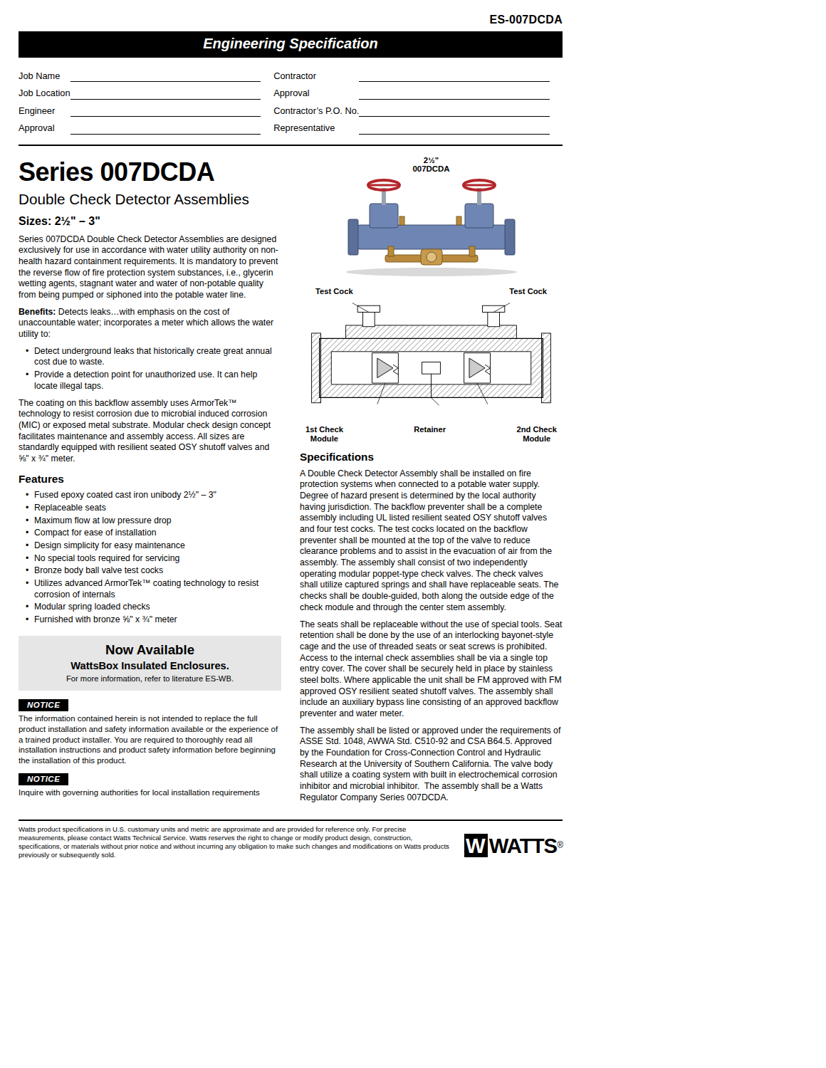ES-007DCDA
Engineering Specification
| Job Name | | Contractor | |
| Job Location | | Approval | |
| Engineer | | Contractor’s P.O. No. | |
| Approval | | Representative | |
Series 007DCDA
Double Check Detector Assemblies
Sizes: 2½" – 3"
Series 007DCDA Double Check Detector Assemblies are designed exclusively for use in accordance with water utility authority on non-health hazard containment requirements. It is mandatory to prevent the reverse flow of fire protection system substances, i.e., glycerin wetting agents, stagnant water and water of non-potable quality from being pumped or siphoned into the potable water line.
Benefits: Detects leaks…with emphasis on the cost of unaccountable water; incorporates a meter which allows the water utility to:
Detect underground leaks that historically create great annual cost due to waste.
Provide a detection point for unauthorized use. It can help locate illegal taps.
The coating on this backflow assembly uses ArmorTek™ technology to resist corrosion due to microbial induced corrosion (MIC) or exposed metal substrate. Modular check design concept facilitates maintenance and assembly access. All sizes are standardly equipped with resilient seated OSY shutoff valves and ⅝" x ¾" meter.
Features
Fused epoxy coated cast iron unibody 2½" – 3"
Replaceable seats
Maximum flow at low pressure drop
Compact for ease of installation
Design simplicity for easy maintenance
No special tools required for servicing
Bronze body ball valve test cocks
Utilizes advanced ArmorTek™ coating technology to resist corrosion of internals
Modular spring loaded checks
Furnished with bronze ⅝" x ¾" meter
Now Available WattsBox Insulated Enclosures. For more information, refer to literature ES-WB.
NOTICE
The information contained herein is not intended to replace the full product installation and safety information available or the experience of a trained product installer. You are required to thoroughly read all installation instructions and product safety information before beginning the installation of this product.
NOTICE
Inquire with governing authorities for local installation requirements
2½"
007DCDA
Test Cock Test Cock
1st Check
Module Retainer 2nd Check
Module
Specifications
A Double Check Detector Assembly shall be installed on fire protection systems when connected to a potable water supply. Degree of hazard present is determined by the local authority having jurisdiction. The backflow preventer shall be a complete assembly including UL listed resilient seated OSY shutoff valves and four test cocks. The test cocks located on the backflow preventer shall be mounted at the top of the valve to reduce clearance problems and to assist in the evacuation of air from the assembly. The assembly shall consist of two independently operating modular poppet-type check valves. The check valves shall utilize captured springs and shall have replaceable seats. The checks shall be double-guided, both along the outside edge of the check module and through the center stem assembly.
The seats shall be replaceable without the use of special tools. Seat retention shall be done by the use of an interlocking bayonet-style cage and the use of threaded seats or seat screws is prohibited. Access to the internal check assemblies shall be via a single top entry cover. The cover shall be securely held in place by stainless steel bolts. Where applicable the unit shall be FM approved with FM approved OSY resilient seated shutoff valves. The assembly shall include an auxiliary bypass line consisting of an approved backflow preventer and water meter.
The assembly shall be listed or approved under the requirements of ASSE Std. 1048, AWWA Std. C510-92 and CSA B64.5. Approved by the Foundation for Cross-Connection Control and Hydraulic Research at the University of Southern California. The valve body shall utilize a coating system with built in electrochemical corrosion inhibitor and microbial inhibitor. The assembly shall be a Watts Regulator Company Series 007DCDA.
Watts product specifications in U.S. customary units and metric are approximate and are provided for reference only. For precise measurements, please contact Watts Technical Service. Watts reserves the right to change or modify product design, construction, specifications, or materials without prior notice and without incurring any obligation to make such changes and modifications on Watts products previously or subsequently sold.
WWATTS®